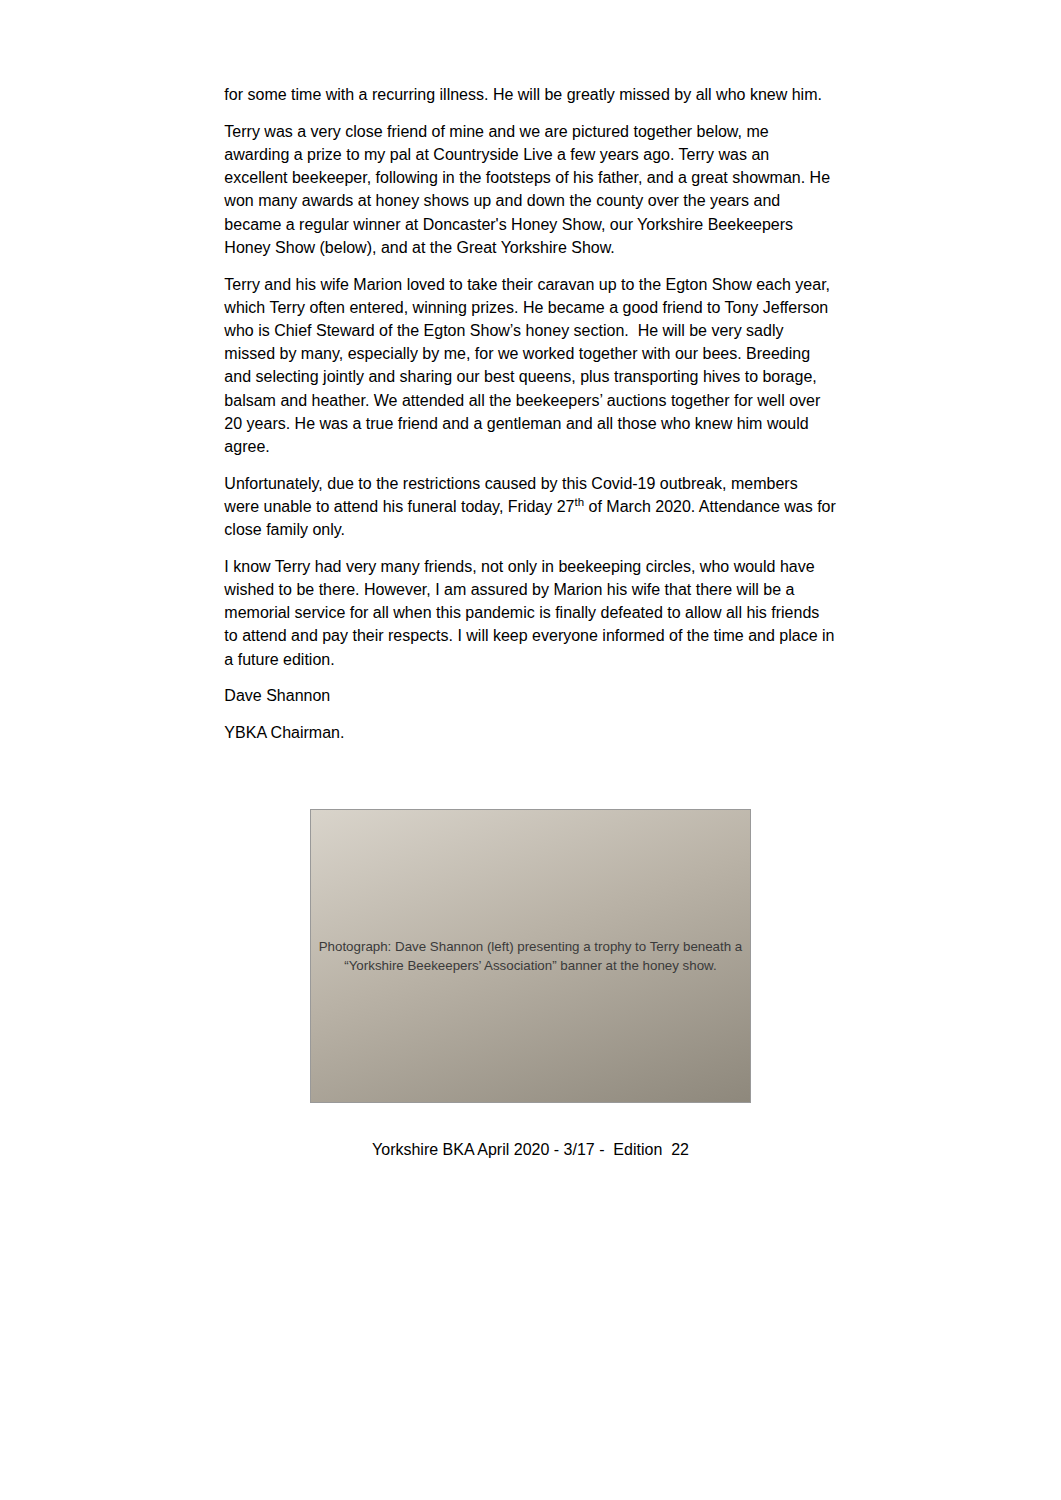for some time with a recurring illness. He will be greatly missed by all who knew him.
Terry was a very close friend of mine and we are pictured together below, me awarding a prize to my pal at Countryside Live a few years ago. Terry was an excellent beekeeper, following in the footsteps of his father, and a great showman. He won many awards at honey shows up and down the county over the years and became a regular winner at Doncaster's Honey Show, our Yorkshire Beekeepers Honey Show (below), and at the Great Yorkshire Show.
Terry and his wife Marion loved to take their caravan up to the Egton Show each year, which Terry often entered, winning prizes. He became a good friend to Tony Jefferson who is Chief Steward of the Egton Show’s honey section. He will be very sadly missed by many, especially by me, for we worked together with our bees. Breeding and selecting jointly and sharing our best queens, plus transporting hives to borage, balsam and heather. We attended all the beekeepers’ auctions together for well over 20 years. He was a true friend and a gentleman and all those who knew him would agree.
Unfortunately, due to the restrictions caused by this Covid-19 outbreak, members were unable to attend his funeral today, Friday 27th of March 2020. Attendance was for close family only.
I know Terry had very many friends, not only in beekeeping circles, who would have wished to be there. However, I am assured by Marion his wife that there will be a memorial service for all when this pandemic is finally defeated to allow all his friends to attend and pay their respects. I will keep everyone informed of the time and place in a future edition.
Dave Shannon
YBKA Chairman.
Photograph: Dave Shannon (left) presenting a trophy to Terry beneath a “Yorkshire Beekeepers’ Association” banner at the honey show.
Yorkshire BKA April 2020 - 3/17 - Edition 22